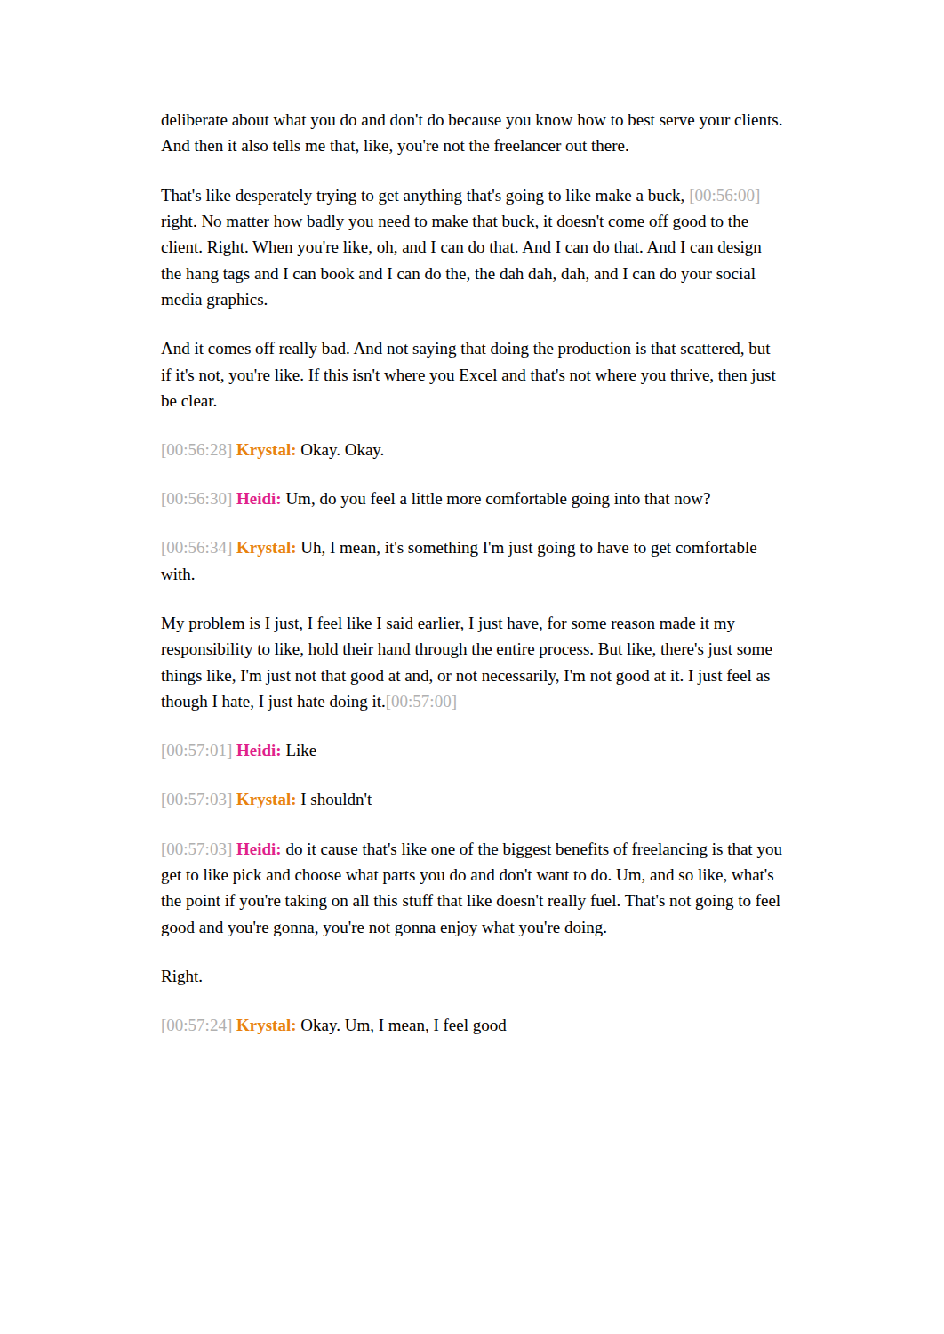deliberate about what you do and don't do because you know how to best serve your clients. And then it also tells me that, like, you're not the freelancer out there.
That's like desperately trying to get anything that's going to like make a buck, [00:56:00] right. No matter how badly you need to make that buck, it doesn't come off good to the client. Right. When you're like, oh, and I can do that. And I can do that. And I can design the hang tags and I can book and I can do the, the dah dah, dah, and I can do your social media graphics.
And it comes off really bad. And not saying that doing the production is that scattered, but if it's not, you're like. If this isn't where you Excel and that's not where you thrive, then just be clear.
[00:56:28] Krystal: Okay. Okay.
[00:56:30] Heidi: Um, do you feel a little more comfortable going into that now?
[00:56:34] Krystal: Uh, I mean, it's something I'm just going to have to get comfortable with.
My problem is I just, I feel like I said earlier, I just have, for some reason made it my responsibility to like, hold their hand through the entire process. But like, there's just some things like, I'm just not that good at and, or not necessarily, I'm not good at it. I just feel as though I hate, I just hate doing it.[00:57:00]
[00:57:01] Heidi: Like
[00:57:03] Krystal: I shouldn't
[00:57:03] Heidi: do it cause that's like one of the biggest benefits of freelancing is that you get to like pick and choose what parts you do and don't want to do. Um, and so like, what's the point if you're taking on all this stuff that like doesn't really fuel. That's not going to feel good and you're gonna, you're not gonna enjoy what you're doing.
Right.
[00:57:24] Krystal: Okay. Um, I mean, I feel good